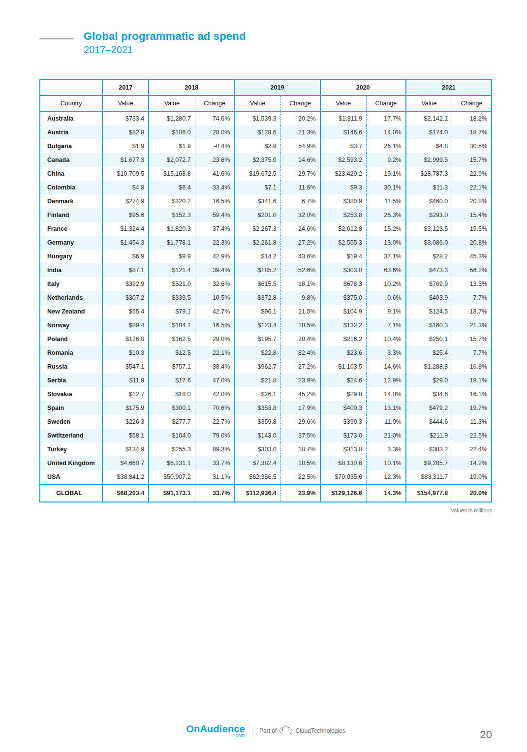Global programmatic ad spend
2017–2021
| | 2017 | 2018 | 2019 | 2020 | 2021 |
| --- | --- | --- | --- | --- | --- |
| Country | Value | Value | Change | Value | Change | Value | Change | Value | Change |
| Australia | $733.4 | $1,280.7 | 74.6% | $1,539.3 | 20.2% | $1,811.9 | 17.7% | $2,142.1 | 18.2% |
| Austria | $82.8 | $106.0 | 28.0% | $128.6 | 21.3% | $146.6 | 14.0% | $174.0 | 18.7% |
| Bulgaria | $1.9 | $1.9 | -0.4% | $2.9 | 54.9% | $3.7 | 26.1% | $4.8 | 30.5% |
| Canada | $1,677.3 | $2,072.7 | 23.6% | $2,375.0 | 14.6% | $2,593.2 | 9.2% | $2,999.5 | 15.7% |
| China | $10,709.5 | $15,168.8 | 41.6% | $19,672.5 | 29.7% | $23,429.2 | 19.1% | $28,787.3 | 22.9% |
| Colombia | $4.8 | $6.4 | 33.4% | $7.1 | 11.6% | $9.3 | 30.1% | $11.3 | 22.1% |
| Denmark | $274.9 | $320.2 | 16.5% | $341.6 | 6.7% | $380.9 | 11.5% | $460.0 | 20.8% |
| Finland | $95.6 | $152.3 | 59.4% | $201.0 | 32.0% | $253.8 | 26.3% | $293.0 | 15.4% |
| France | $1,324.4 | $1,820.3 | 37.4% | $2,267.3 | 24.6% | $2,612.8 | 15.2% | $3,123.5 | 19.5% |
| Germany | $1,454.3 | $1,778.1 | 22.3% | $2,261.8 | 27.2% | $2,555.3 | 13.0% | $3,086.0 | 20.8% |
| Hungary | $6.9 | $9.9 | 42.9% | $14.2 | 43.6% | $19.4 | 37.1% | $28.2 | 45.3% |
| India | $87.1 | $121.4 | 39.4% | $185.2 | 52.6% | $303.0 | 63.6% | $473.3 | 56.2% |
| Italy | $392.9 | $521.0 | 32.6% | $615.5 | 18.1% | $678.3 | 10.2% | $769.9 | 13.5% |
| Netherlands | $307.2 | $339.5 | 10.5% | $372.8 | 9.8% | $375.0 | 0.6% | $403.9 | 7.7% |
| New Zealand | $55.4 | $79.1 | 42.7% | $96.1 | 21.5% | $104.9 | 9.1% | $124.5 | 18.7% |
| Norway | $89.4 | $104.1 | 16.5% | $123.4 | 18.5% | $132.2 | 7.1% | $160.3 | 21.3% |
| Poland | $126.0 | $162.5 | 29.0% | $195.7 | 20.4% | $216.2 | 10.4% | $250.1 | 15.7% |
| Romania | $10.3 | $12.5 | 22.1% | $22.8 | 82.4% | $23.6 | 3.3% | $25.4 | 7.7% |
| Russia | $547.1 | $757.1 | 38.4% | $962.7 | 27.2% | $1,103.5 | 14.6% | $1,288.8 | 16.8% |
| Serbia | $11.9 | $17.6 | 47.0% | $21.8 | 23.9% | $24.6 | 12.9% | $29.0 | 18.1% |
| Slovakia | $12.7 | $18.0 | 42.0% | $26.1 | 45.2% | $29.8 | 14.0% | $34.6 | 16.1% |
| Spain | $175.9 | $300.1 | 70.6% | $353.8 | 17.9% | $400.3 | 13.1% | $479.2 | 19.7% |
| Sweden | $226.3 | $277.7 | 22.7% | $359.8 | 29.6% | $399.3 | 11.0% | $444.6 | 11.3% |
| Swtitzerland | $58.1 | $104.0 | 79.0% | $143.0 | 37.5% | $173.0 | 21.0% | $211.9 | 22.5% |
| Turkey | $134.9 | $255.3 | 89.3% | $303.0 | 18.7% | $313.0 | 3.3% | $383.2 | 22.4% |
| United Kingdom | $4,660.7 | $6,231.1 | 33.7% | $7,382.4 | 18.5% | $8,130.6 | 10.1% | $9,285.7 | 14.2% |
| USA | $38,841.2 | $50,907.2 | 31.1% | $62,356.5 | 22.5% | $70,035.6 | 12.3% | $83,311.7 | 19.0% |
| GLOBAL | $68,203.4 | $91,173.1 | 33.7% | $112,936.4 | 23.9% | $129,126.6 | 14.3% | $154,977.8 | 20.0% |
Values in millions
OnAudience.com
Part of CloudTechnologies
20